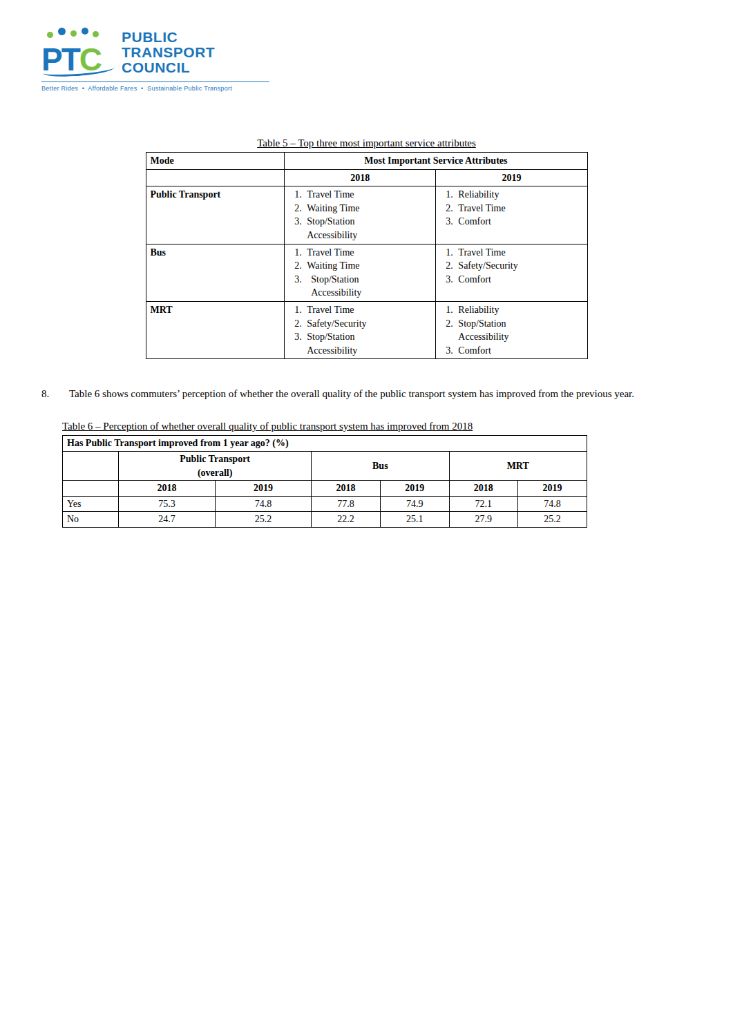PTC
PUBLIC
TRANSPORT
COUNCIL
Better Rides • Affordable Fares • Sustainable Public Transport
Table 5 – Top three most important service attributes
| Mode | Most Important Service Attributes |
| --- | --- |
| | 2018 | 2019 |
| Public Transport | Travel Time Waiting Time Stop/Station Accessibility | Reliability Travel Time Comfort |
| Bus | Travel Time Waiting Time Stop/Station Accessibility | Travel Time Safety/Security Comfort |
| MRT | Travel Time Safety/Security Stop/Station Accessibility | Reliability Stop/Station Accessibility Comfort |
8. Table 6 shows commuters’ perception of whether the overall quality of the public transport system has improved from the previous year.
Table 6 – Perception of whether overall quality of public transport system has improved from 2018
| Has Public Transport improved from 1 year ago? (%) |
| --- |
| | Public Transport (overall) | Bus | MRT |
| | 2018 | 2019 | 2018 | 2019 | 2018 | 2019 |
| Yes | 75.3 | 74.8 | 77.8 | 74.9 | 72.1 | 74.8 |
| No | 24.7 | 25.2 | 22.2 | 25.1 | 27.9 | 25.2 |